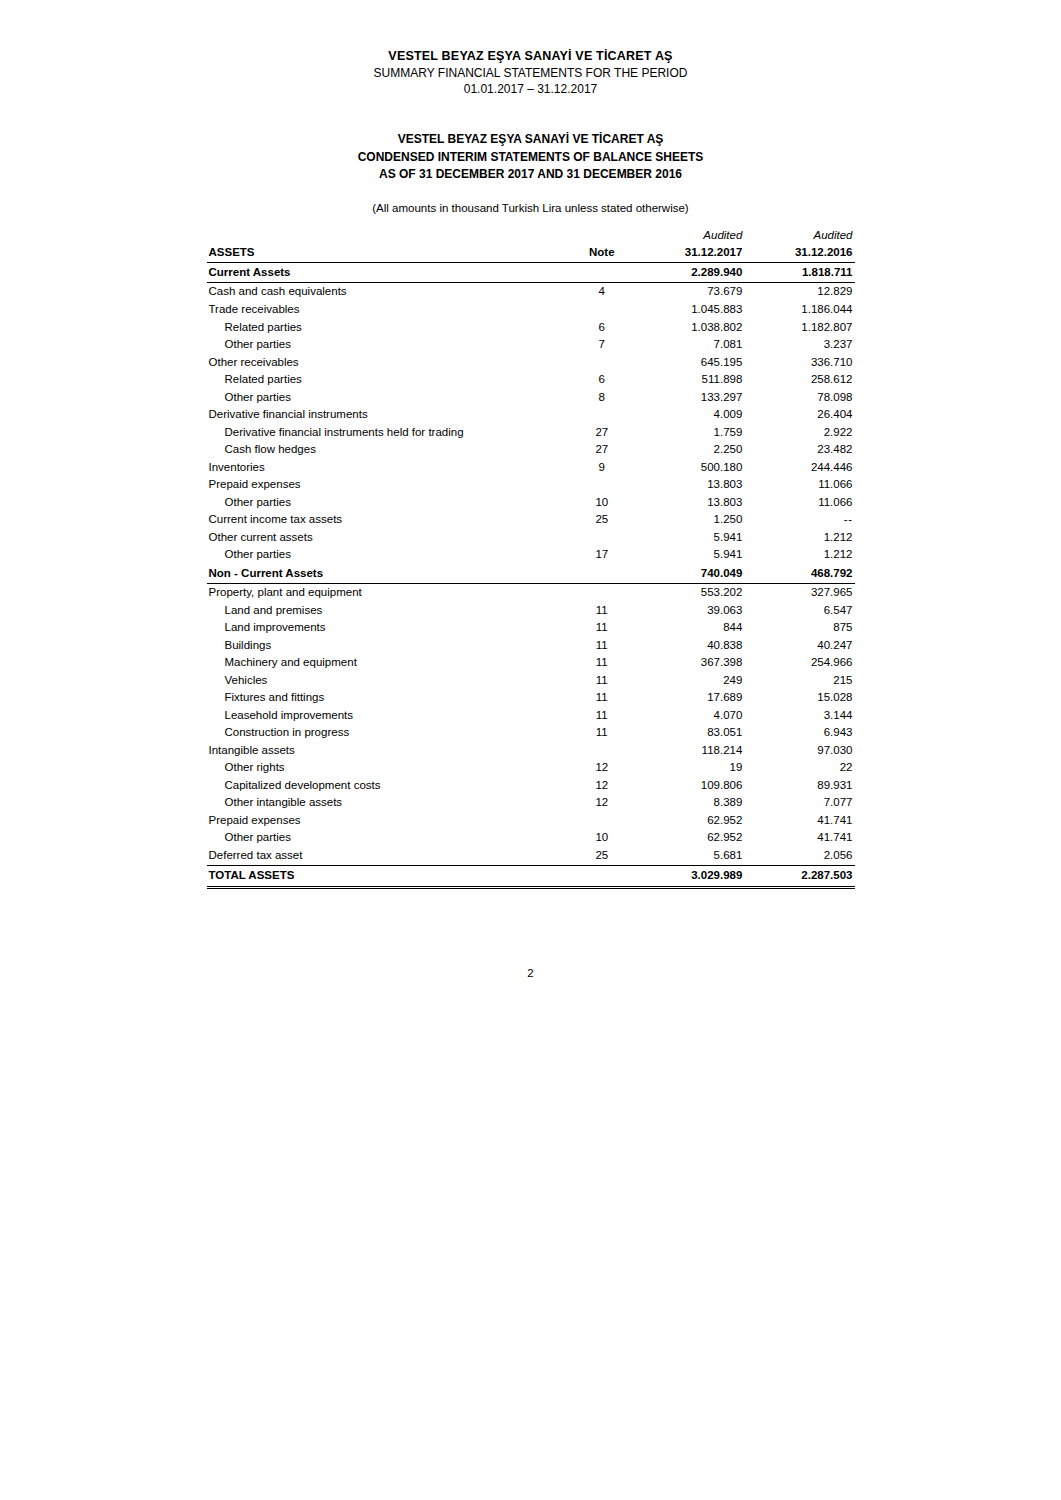VESTEL BEYAZ EŞYA SANAYİ VE TİCARET AŞ
SUMMARY FINANCIAL STATEMENTS FOR THE PERIOD
01.01.2017 – 31.12.2017
VESTEL BEYAZ EŞYA SANAYİ VE TİCARET AŞ
CONDENSED INTERIM STATEMENTS OF BALANCE SHEETS
AS OF 31 DECEMBER 2017 AND 31 DECEMBER 2016
(All amounts in thousand Turkish Lira unless stated otherwise)
| | | Audited | Audited |
| ASSETS | Note | 31.12.2017 | 31.12.2016 |
| Current Assets | | 2.289.940 | 1.818.711 |
| Cash and cash equivalents | 4 | 73.679 | 12.829 |
| Trade receivables | | 1.045.883 | 1.186.044 |
| Related parties | 6 | 1.038.802 | 1.182.807 |
| Other parties | 7 | 7.081 | 3.237 |
| Other receivables | | 645.195 | 336.710 |
| Related parties | 6 | 511.898 | 258.612 |
| Other parties | 8 | 133.297 | 78.098 |
| Derivative financial instruments | | 4.009 | 26.404 |
| Derivative financial instruments held for trading | 27 | 1.759 | 2.922 |
| Cash flow hedges | 27 | 2.250 | 23.482 |
| Inventories | 9 | 500.180 | 244.446 |
| Prepaid expenses | | 13.803 | 11.066 |
| Other parties | 10 | 13.803 | 11.066 |
| Current income tax assets | 25 | 1.250 | -- |
| Other current assets | | 5.941 | 1.212 |
| Other parties | 17 | 5.941 | 1.212 |
| Non - Current Assets | | 740.049 | 468.792 |
| Property, plant and equipment | | 553.202 | 327.965 |
| Land and premises | 11 | 39.063 | 6.547 |
| Land improvements | 11 | 844 | 875 |
| Buildings | 11 | 40.838 | 40.247 |
| Machinery and equipment | 11 | 367.398 | 254.966 |
| Vehicles | 11 | 249 | 215 |
| Fixtures and fittings | 11 | 17.689 | 15.028 |
| Leasehold improvements | 11 | 4.070 | 3.144 |
| Construction in progress | 11 | 83.051 | 6.943 |
| Intangible assets | | 118.214 | 97.030 |
| Other rights | 12 | 19 | 22 |
| Capitalized development costs | 12 | 109.806 | 89.931 |
| Other intangible assets | 12 | 8.389 | 7.077 |
| Prepaid expenses | | 62.952 | 41.741 |
| Other parties | 10 | 62.952 | 41.741 |
| Deferred tax asset | 25 | 5.681 | 2.056 |
| TOTAL ASSETS | | 3.029.989 | 2.287.503 |
2